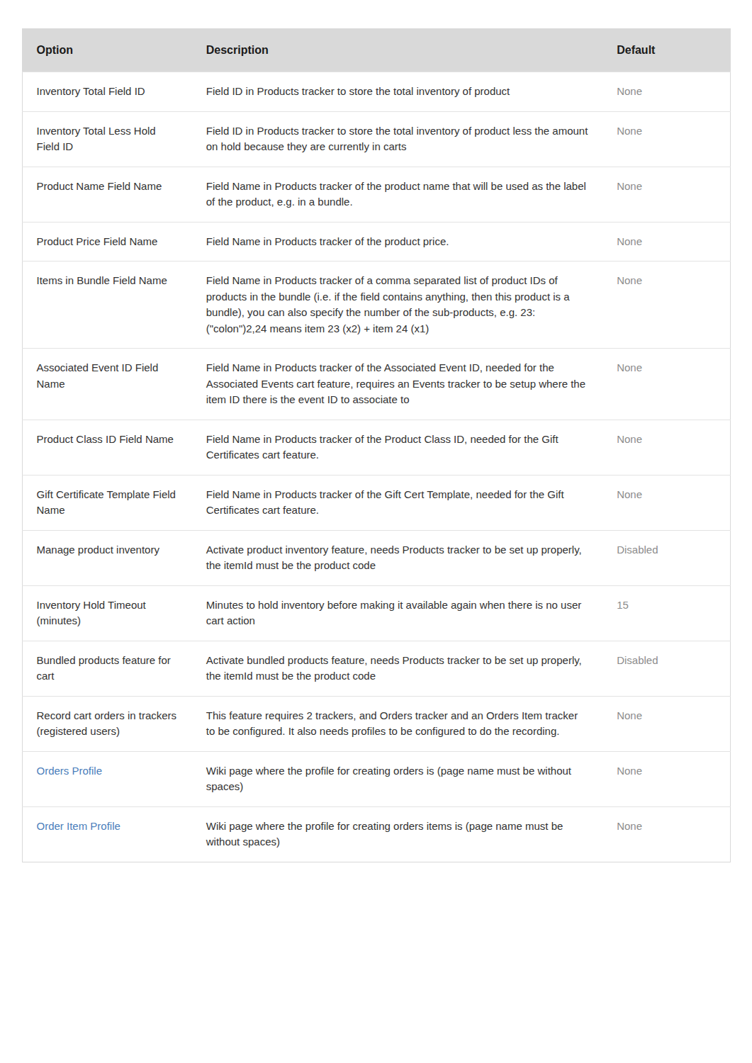| Option | Description | Default |
| --- | --- | --- |
| Inventory Total Field ID | Field ID in Products tracker to store the total inventory of product | None |
| Inventory Total Less Hold Field ID | Field ID in Products tracker to store the total inventory of product less the amount on hold because they are currently in carts | None |
| Product Name Field Name | Field Name in Products tracker of the product name that will be used as the label of the product, e.g. in a bundle. | None |
| Product Price Field Name | Field Name in Products tracker of the product price. | None |
| Items in Bundle Field Name | Field Name in Products tracker of a comma separated list of product IDs of products in the bundle (i.e. if the field contains anything, then this product is a bundle), you can also specify the number of the sub-products, e.g. 23:("colon")2,24 means item 23 (x2) + item 24 (x1) | None |
| Associated Event ID Field Name | Field Name in Products tracker of the Associated Event ID, needed for the Associated Events cart feature, requires an Events tracker to be setup where the item ID there is the event ID to associate to | None |
| Product Class ID Field Name | Field Name in Products tracker of the Product Class ID, needed for the Gift Certificates cart feature. | None |
| Gift Certificate Template Field Name | Field Name in Products tracker of the Gift Cert Template, needed for the Gift Certificates cart feature. | None |
| Manage product inventory | Activate product inventory feature, needs Products tracker to be set up properly, the itemId must be the product code | Disabled |
| Inventory Hold Timeout (minutes) | Minutes to hold inventory before making it available again when there is no user cart action | 15 |
| Bundled products feature for cart | Activate bundled products feature, needs Products tracker to be set up properly, the itemId must be the product code | Disabled |
| Record cart orders in trackers (registered users) | This feature requires 2 trackers, and Orders tracker and an Orders Item tracker to be configured. It also needs profiles to be configured to do the recording. | None |
| Orders Profile | Wiki page where the profile for creating orders is (page name must be without spaces) | None |
| Order Item Profile | Wiki page where the profile for creating orders items is (page name must be without spaces) | None |